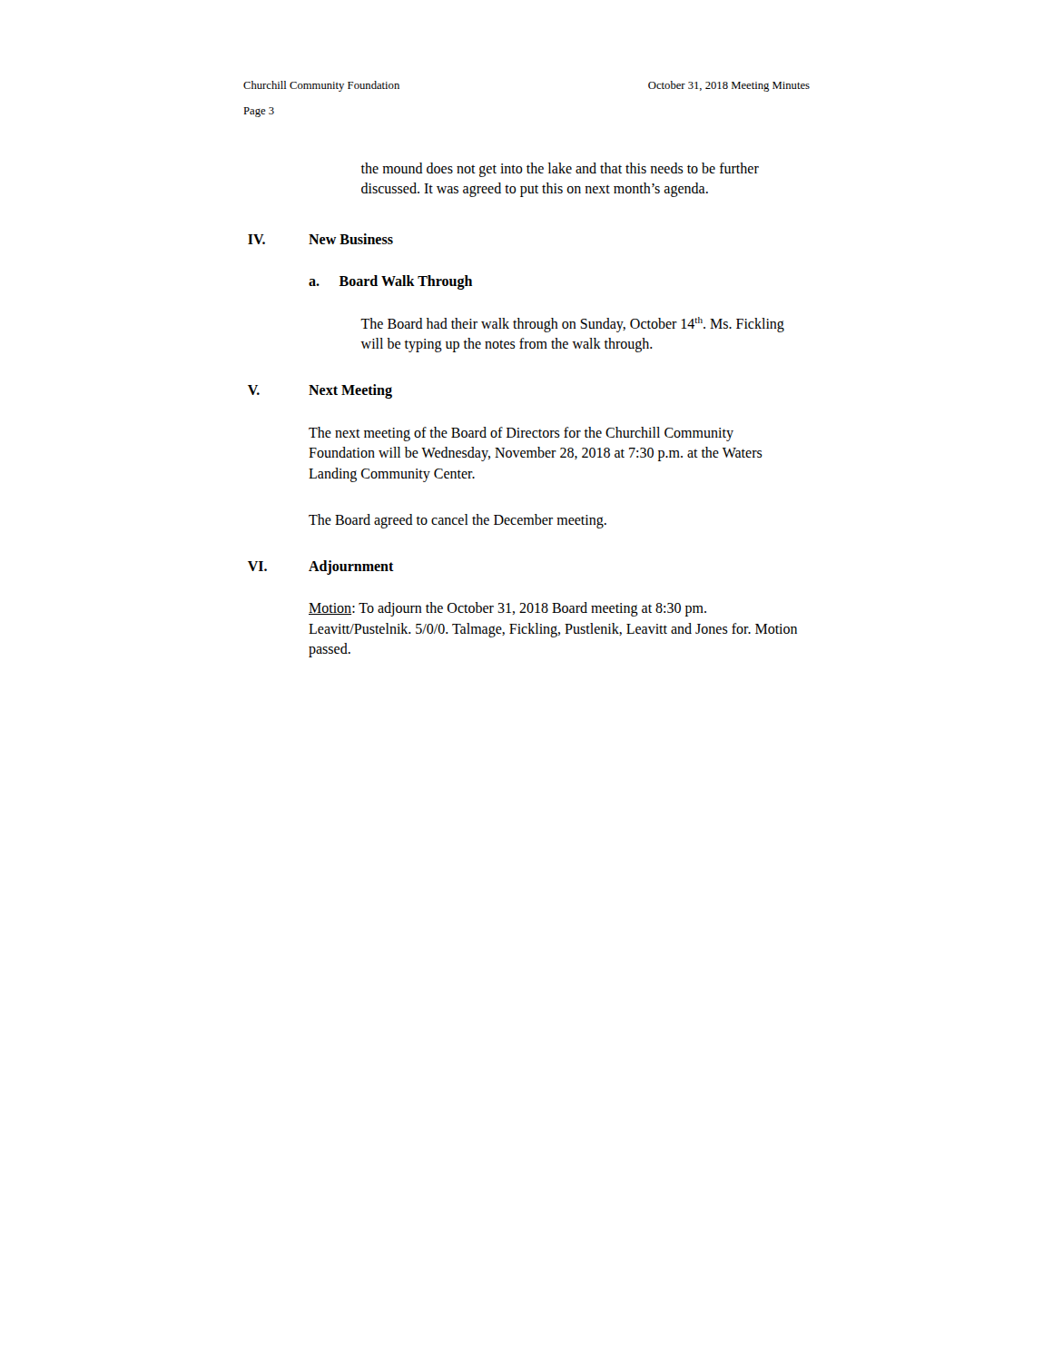Churchill Community Foundation
October 31, 2018 Meeting Minutes
Page 3
the mound does not get into the lake and that this needs to be further discussed. It was agreed to put this on next month’s agenda.
IV.
New Business
a.
Board Walk Through
The Board had their walk through on Sunday, October 14th. Ms. Fickling will be typing up the notes from the walk through.
V.
Next Meeting
The next meeting of the Board of Directors for the Churchill Community Foundation will be Wednesday, November 28, 2018 at 7:30 p.m. at the Waters Landing Community Center.
The Board agreed to cancel the December meeting.
VI.
Adjournment
Motion: To adjourn the October 31, 2018 Board meeting at 8:30 pm.
Leavitt/Pustelnik. 5/0/0. Talmage, Fickling, Pustlenik, Leavitt and Jones for. Motion passed.